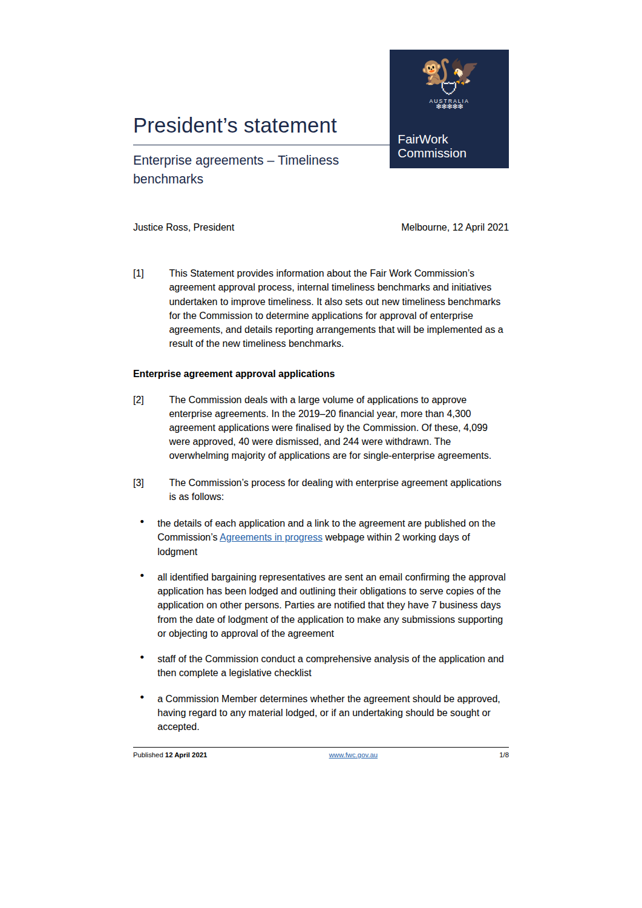President’s statement
Enterprise agreements – Timeliness benchmarks
🐒🦅
🛡
AUSTRALIA
❄❄❄❄❄
FairWork
Commission
Justice Ross, President
Melbourne, 12 April 2021
[1]
This Statement provides information about the Fair Work Commission’s agreement approval process, internal timeliness benchmarks and initiatives undertaken to improve timeliness. It also sets out new timeliness benchmarks for the Commission to determine applications for approval of enterprise agreements, and details reporting arrangements that will be implemented as a result of the new timeliness benchmarks.
Enterprise agreement approval applications
[2]
The Commission deals with a large volume of applications to approve enterprise agreements. In the 2019–20 financial year, more than 4,300 agreement applications were finalised by the Commission. Of these, 4,099 were approved, 40 were dismissed, and 244 were withdrawn. The overwhelming majority of applications are for single-enterprise agreements.
[3]
The Commission’s process for dealing with enterprise agreement applications is as follows:
the details of each application and a link to the agreement are published on the Commission’s Agreements in progress webpage within 2 working days of lodgment
all identified bargaining representatives are sent an email confirming the approval application has been lodged and outlining their obligations to serve copies of the application on other persons. Parties are notified that they have 7 business days from the date of lodgment of the application to make any submissions supporting or objecting to approval of the agreement
staff of the Commission conduct a comprehensive analysis of the application and then complete a legislative checklist
a Commission Member determines whether the agreement should be approved, having regard to any material lodged, or if an undertaking should be sought or accepted.
Published 12 April 2021
www.fwc.gov.au
1/8